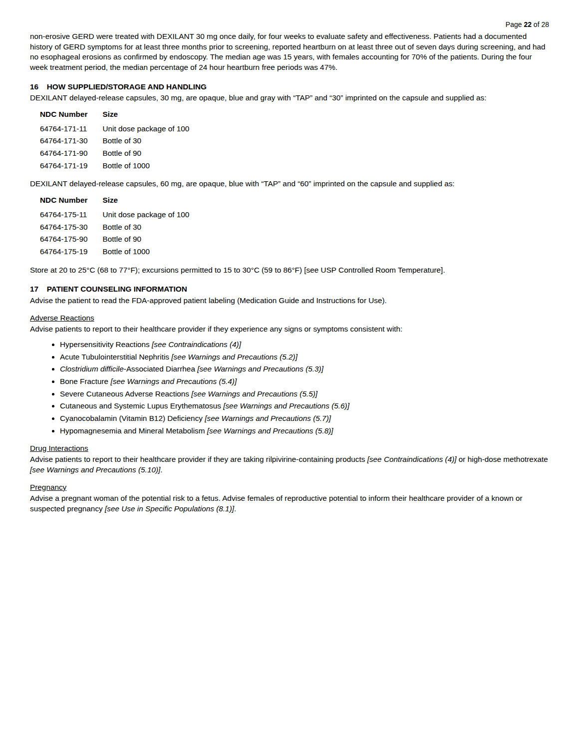Page 22 of 28
non-erosive GERD were treated with DEXILANT 30 mg once daily, for four weeks to evaluate safety and effectiveness. Patients had a documented history of GERD symptoms for at least three months prior to screening, reported heartburn on at least three out of seven days during screening, and had no esophageal erosions as confirmed by endoscopy. The median age was 15 years, with females accounting for 70% of the patients. During the four week treatment period, the median percentage of 24 hour heartburn free periods was 47%.
16 HOW SUPPLIED/STORAGE AND HANDLING
DEXILANT delayed-release capsules, 30 mg, are opaque, blue and gray with “TAP” and “30” imprinted on the capsule and supplied as:
| NDC Number | Size |
| --- | --- |
| 64764-171-11 | Unit dose package of 100 |
| 64764-171-30 | Bottle of 30 |
| 64764-171-90 | Bottle of 90 |
| 64764-171-19 | Bottle of 1000 |
DEXILANT delayed-release capsules, 60 mg, are opaque, blue with “TAP” and “60” imprinted on the capsule and supplied as:
| NDC Number | Size |
| --- | --- |
| 64764-175-11 | Unit dose package of 100 |
| 64764-175-30 | Bottle of 30 |
| 64764-175-90 | Bottle of 90 |
| 64764-175-19 | Bottle of 1000 |
Store at 20 to 25°C (68 to 77°F); excursions permitted to 15 to 30°C (59 to 86°F) [see USP Controlled Room Temperature].
17 PATIENT COUNSELING INFORMATION
Advise the patient to read the FDA-approved patient labeling (Medication Guide and Instructions for Use).
Adverse Reactions
Advise patients to report to their healthcare provider if they experience any signs or symptoms consistent with:
Hypersensitivity Reactions [see Contraindications (4)]
Acute Tubulointerstitial Nephritis [see Warnings and Precautions (5.2)]
Clostridium difficile-Associated Diarrhea [see Warnings and Precautions (5.3)]
Bone Fracture [see Warnings and Precautions (5.4)]
Severe Cutaneous Adverse Reactions [see Warnings and Precautions (5.5)]
Cutaneous and Systemic Lupus Erythematosus [see Warnings and Precautions (5.6)]
Cyanocobalamin (Vitamin B12) Deficiency [see Warnings and Precautions (5.7)]
Hypomagnesemia and Mineral Metabolism [see Warnings and Precautions (5.8)]
Drug Interactions
Advise patients to report to their healthcare provider if they are taking rilpivirine-containing products [see Contraindications (4)] or high-dose methotrexate [see Warnings and Precautions (5.10)].
Pregnancy
Advise a pregnant woman of the potential risk to a fetus. Advise females of reproductive potential to inform their healthcare provider of a known or suspected pregnancy [see Use in Specific Populations (8.1)].